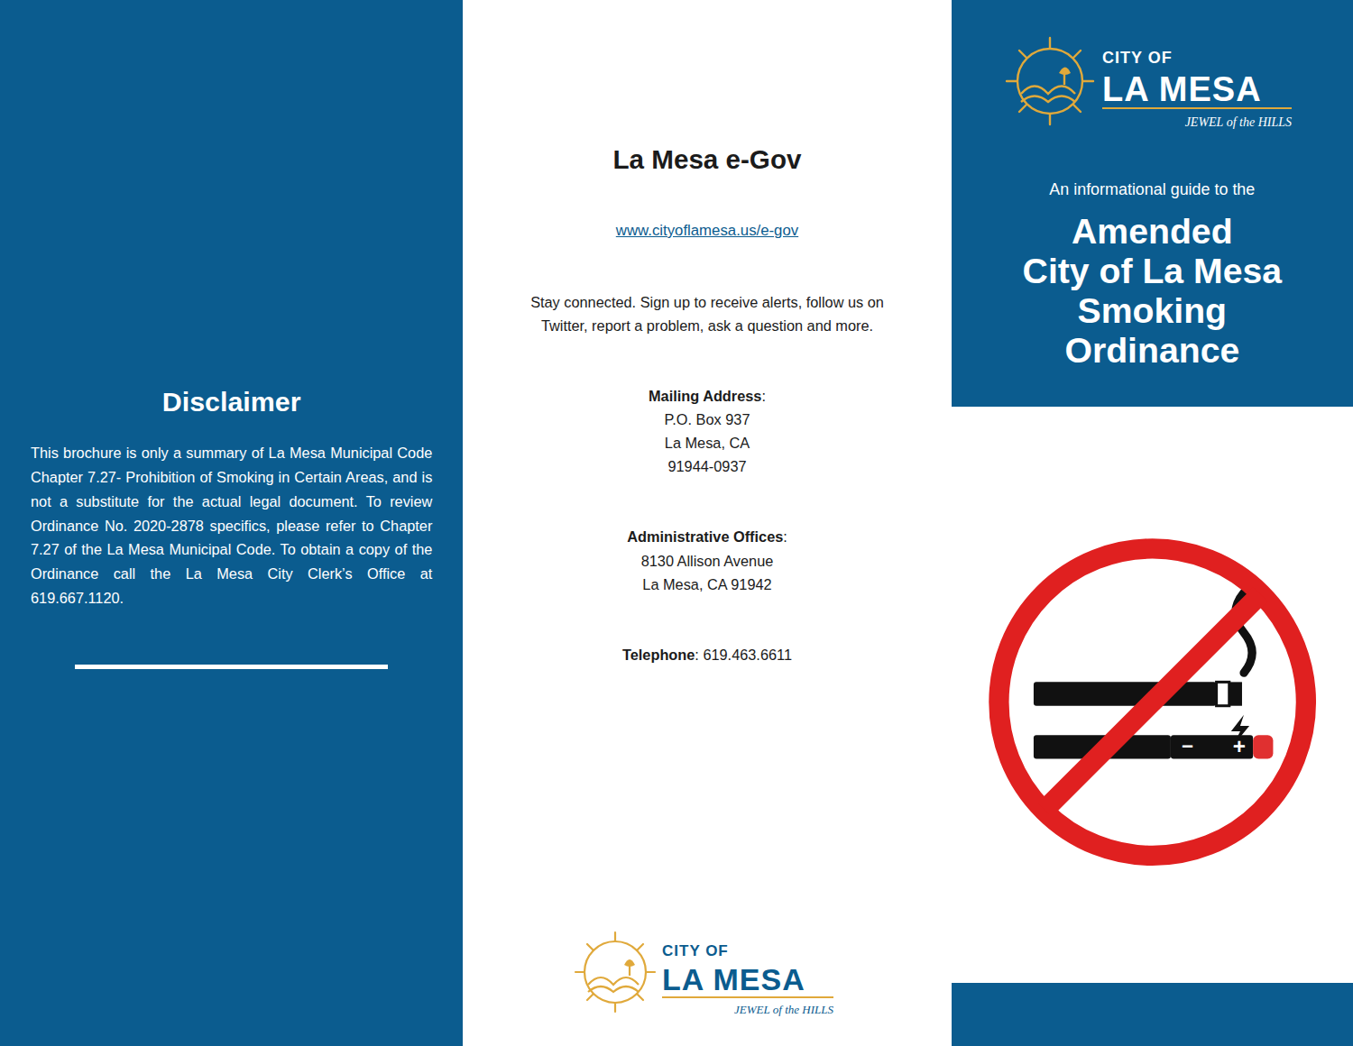Disclaimer
This brochure is only a summary of La Mesa Municipal Code Chapter 7.27- Prohibition of Smoking in Certain Areas, and is not a substitute for the actual legal document. To review Ordinance No. 2020-2878 specifics, please refer to Chapter 7.27 of the La Mesa Municipal Code. To obtain a copy of the Ordinance call the La Mesa City Clerk’s Office at 619.667.1120.
La Mesa e-Gov
www.cityoflamesa.us/e-gov
Stay connected. Sign up to receive alerts, follow us on Twitter, report a problem, ask a question and more.
Mailing Address:
P.O. Box 937
La Mesa, CA
91944-0937
Administrative Offices:
8130 Allison Avenue
La Mesa, CA 91942
Telephone: 619.463.6611
CITY OF LA MESA JEWEL of the HILLS
CITY OF LA MESA JEWEL of the HILLS
An informational guide to the
Amended
City of La Mesa
Smoking
Ordinance
− +